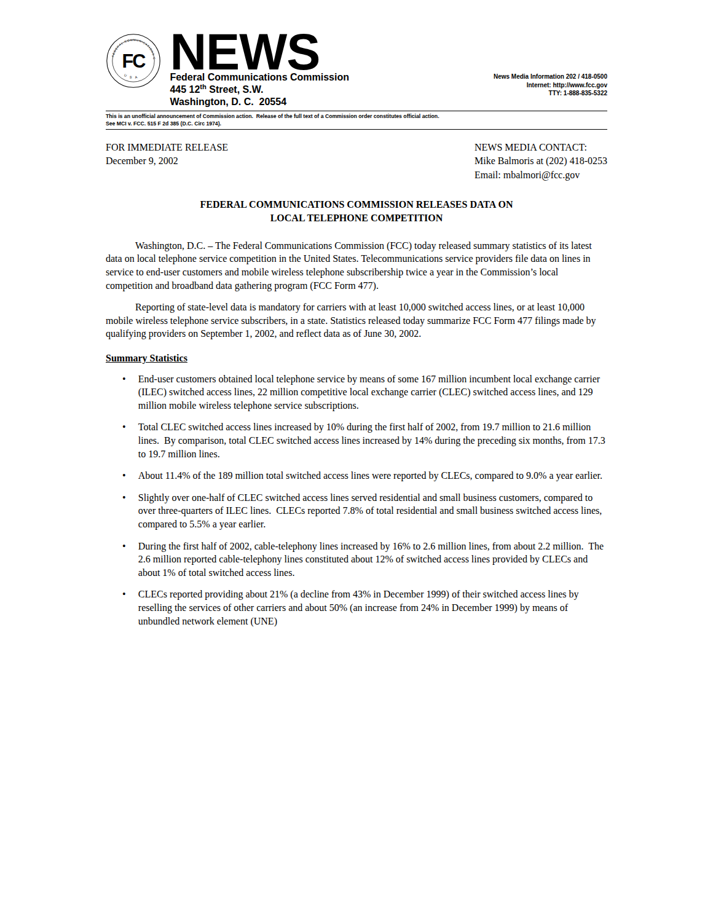FEDERAL COMMUNICATIONS COMMISSION U S A FC
NEWS
Federal Communications Commission
445 12th Street, S.W.
Washington, D. C. 20554
News Media Information 202 / 418-0500
Internet: http://www.fcc.gov
TTY: 1-888-835-5322
This is an unofficial announcement of Commission action. Release of the full text of a Commission order constitutes official action.
See MCI v. FCC. 515 F 2d 385 (D.C. Circ 1974).
FOR IMMEDIATE RELEASE
December 9, 2002
NEWS MEDIA CONTACT:
Mike Balmoris at (202) 418-0253
Email: mbalmori@fcc.gov
Federal Communications Commission Releases Data on
Local Telephone Competition
Washington, D.C. – The Federal Communications Commission (FCC) today released summary statistics of its latest data on local telephone service competition in the United States. Telecommunications service providers file data on lines in service to end-user customers and mobile wireless telephone subscribership twice a year in the Commission’s local competition and broadband data gathering program (FCC Form 477).
Reporting of state-level data is mandatory for carriers with at least 10,000 switched access lines, or at least 10,000 mobile wireless telephone service subscribers, in a state. Statistics released today summarize FCC Form 477 filings made by qualifying providers on September 1, 2002, and reflect data as of June 30, 2002.
Summary Statistics
End-user customers obtained local telephone service by means of some 167 million incumbent local exchange carrier (ILEC) switched access lines, 22 million competitive local exchange carrier (CLEC) switched access lines, and 129 million mobile wireless telephone service subscriptions.
Total CLEC switched access lines increased by 10% during the first half of 2002, from 19.7 million to 21.6 million lines. By comparison, total CLEC switched access lines increased by 14% during the preceding six months, from 17.3 to 19.7 million lines.
About 11.4% of the 189 million total switched access lines were reported by CLECs, compared to 9.0% a year earlier.
Slightly over one-half of CLEC switched access lines served residential and small business customers, compared to over three-quarters of ILEC lines. CLECs reported 7.8% of total residential and small business switched access lines, compared to 5.5% a year earlier.
During the first half of 2002, cable-telephony lines increased by 16% to 2.6 million lines, from about 2.2 million. The 2.6 million reported cable-telephony lines constituted about 12% of switched access lines provided by CLECs and about 1% of total switched access lines.
CLECs reported providing about 21% (a decline from 43% in December 1999) of their switched access lines by reselling the services of other carriers and about 50% (an increase from 24% in December 1999) by means of unbundled network element (UNE)